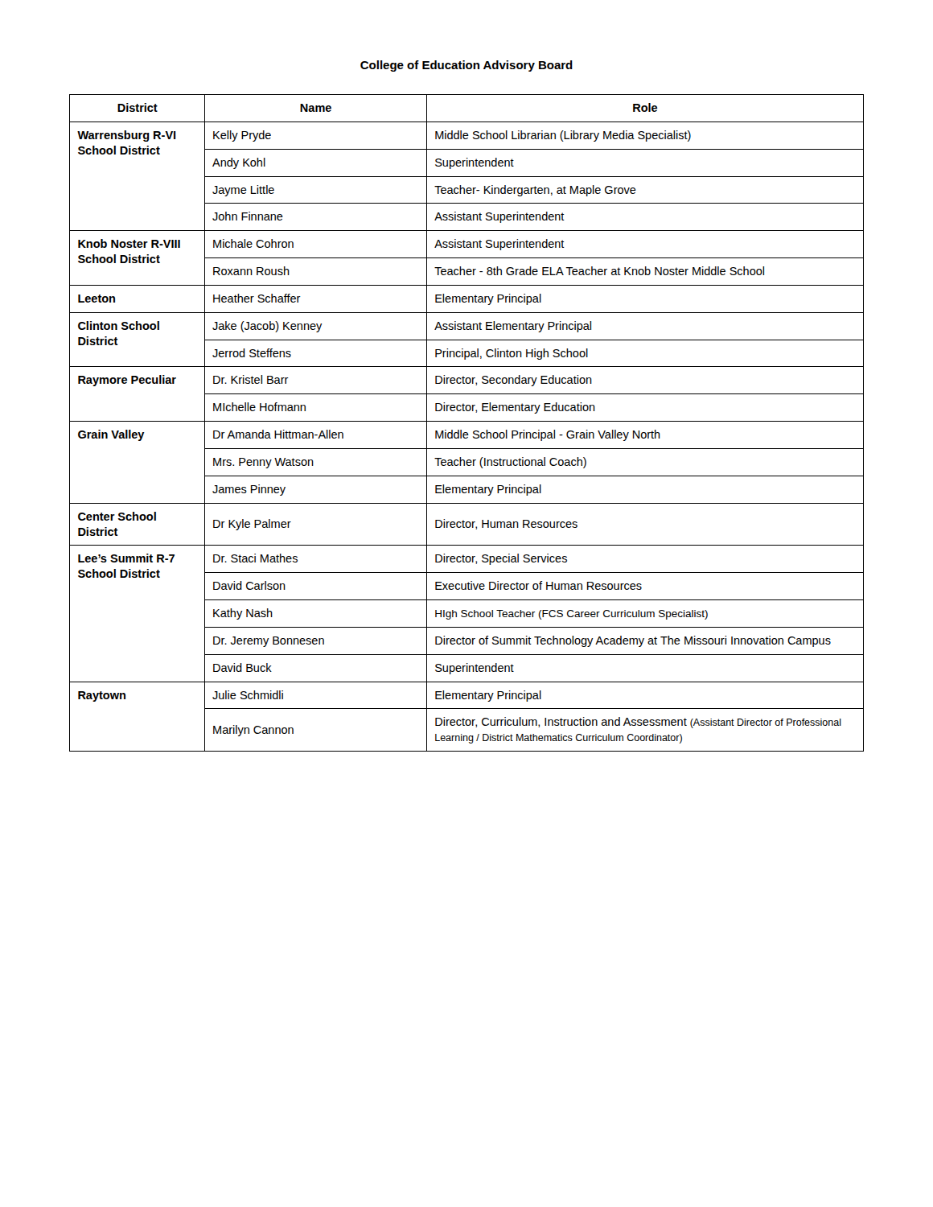College of Education Advisory Board
| District | Name | Role |
| --- | --- | --- |
| Warrensburg R-VI School District | Kelly Pryde | Middle School Librarian (Library Media Specialist) |
| Andy Kohl | Superintendent |
| Jayme Little | Teacher- Kindergarten, at Maple Grove |
| John Finnane | Assistant Superintendent |
| Knob Noster R-VIII School District | Michale Cohron | Assistant Superintendent |
| Roxann Roush | Teacher - 8th Grade ELA Teacher at Knob Noster Middle School |
| Leeton | Heather Schaffer | Elementary Principal |
| Clinton School District | Jake (Jacob) Kenney | Assistant Elementary Principal |
| Jerrod Steffens | Principal, Clinton High School |
| Raymore Peculiar | Dr. Kristel Barr | Director, Secondary Education |
| MIchelle Hofmann | Director, Elementary Education |
| Grain Valley | Dr Amanda Hittman-Allen | Middle School Principal - Grain Valley North |
| Mrs. Penny Watson | Teacher (Instructional Coach) |
| James Pinney | Elementary Principal |
| Center School District | Dr Kyle Palmer | Director, Human Resources |
| Lee’s Summit R-7 School District | Dr. Staci Mathes | Director, Special Services |
| David Carlson | Executive Director of Human Resources |
| Kathy Nash | HIgh School Teacher (FCS Career Curriculum Specialist) |
| Dr. Jeremy Bonnesen | Director of Summit Technology Academy at The Missouri Innovation Campus |
| David Buck | Superintendent |
| Raytown | Julie Schmidli | Elementary Principal |
| Marilyn Cannon | Director, Curriculum, Instruction and Assessment (Assistant Director of Professional Learning / District Mathematics Curriculum Coordinator) |